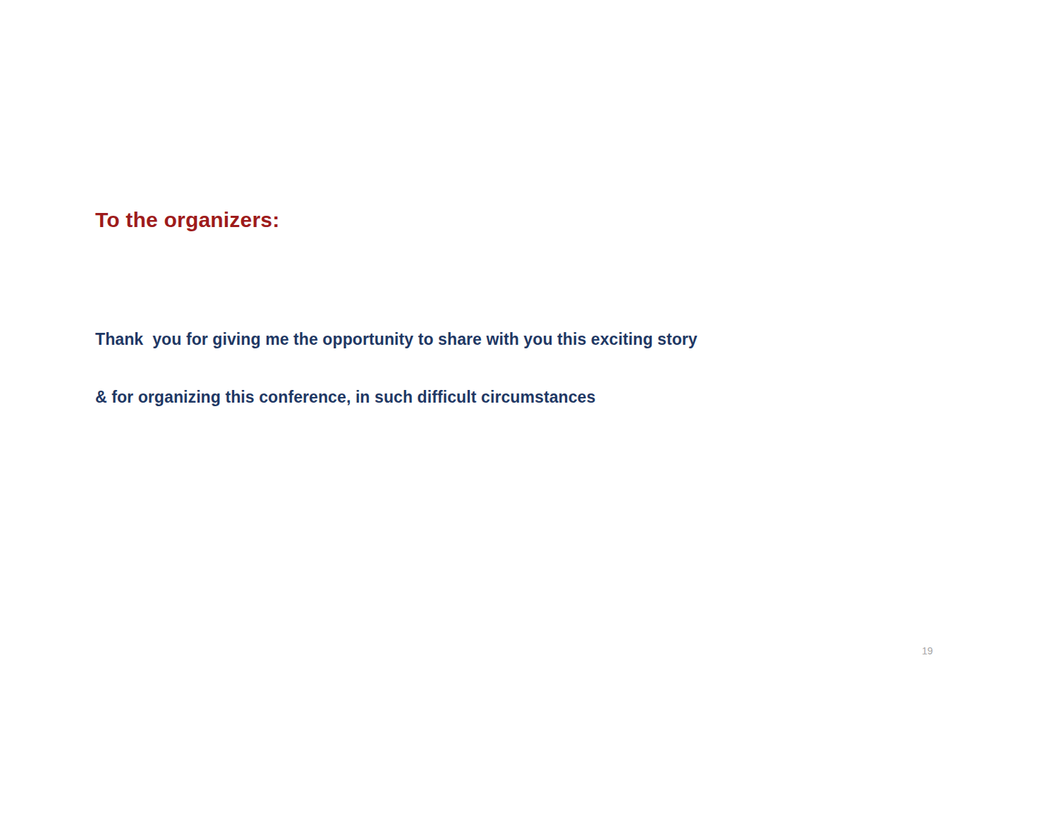To the organizers:
Thank you for giving me the opportunity to share with you this exciting story
& for organizing this conference, in such difficult circumstances
19